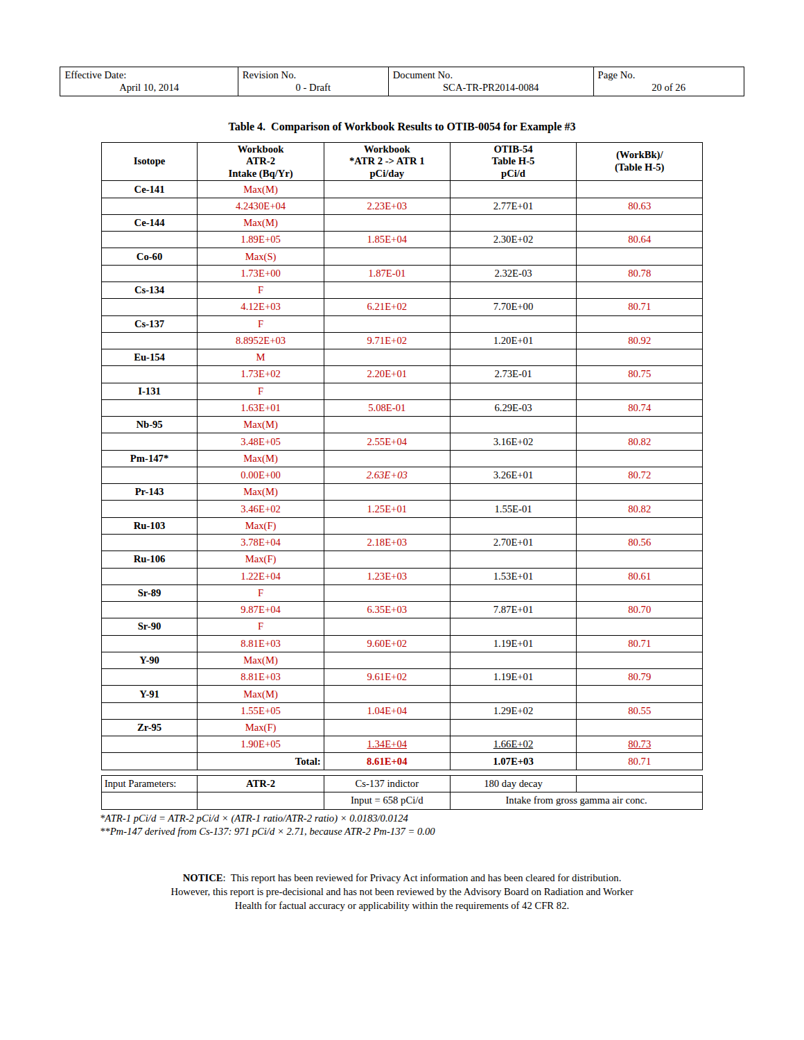| Effective Date: April 10, 2014 | Revision No. 0 - Draft | Document No. SCA-TR-PR2014-0084 | Page No. 20 of 26 |
Table 4. Comparison of Workbook Results to OTIB-0054 for Example #3
| Isotope | Workbook ATR-2 Intake (Bq/Yr) | Workbook *ATR 2 -> ATR 1 pCi/day | OTIB-54 Table H-5 pCi/d | (WorkBk)/ (Table H-5) |
| --- | --- | --- | --- | --- |
| Ce-141 | Max(M) | | | |
| | 4.2430E+04 | 2.23E+03 | 2.77E+01 | 80.63 |
| Ce-144 | Max(M) | | | |
| | 1.89E+05 | 1.85E+04 | 2.30E+02 | 80.64 |
| Co-60 | Max(S) | | | |
| | 1.73E+00 | 1.87E-01 | 2.32E-03 | 80.78 |
| Cs-134 | F | | | |
| | 4.12E+03 | 6.21E+02 | 7.70E+00 | 80.71 |
| Cs-137 | F | | | |
| | 8.8952E+03 | 9.71E+02 | 1.20E+01 | 80.92 |
| Eu-154 | M | | | |
| | 1.73E+02 | 2.20E+01 | 2.73E-01 | 80.75 |
| I-131 | F | | | |
| | 1.63E+01 | 5.08E-01 | 6.29E-03 | 80.74 |
| Nb-95 | Max(M) | | | |
| | 3.48E+05 | 2.55E+04 | 3.16E+02 | 80.82 |
| Pm-147* | Max(M) | | | |
| | 0.00E+00 | 2.63E+03 | 3.26E+01 | 80.72 |
| Pr-143 | Max(M) | | | |
| | 3.46E+02 | 1.25E+01 | 1.55E-01 | 80.82 |
| Ru-103 | Max(F) | | | |
| | 3.78E+04 | 2.18E+03 | 2.70E+01 | 80.56 |
| Ru-106 | Max(F) | | | |
| | 1.22E+04 | 1.23E+03 | 1.53E+01 | 80.61 |
| Sr-89 | F | | | |
| | 9.87E+04 | 6.35E+03 | 7.87E+01 | 80.70 |
| Sr-90 | F | | | |
| | 8.81E+03 | 9.60E+02 | 1.19E+01 | 80.71 |
| Y-90 | Max(M) | | | |
| | 8.81E+03 | 9.61E+02 | 1.19E+01 | 80.79 |
| Y-91 | Max(M) | | | |
| | 1.55E+05 | 1.04E+04 | 1.29E+02 | 80.55 |
| Zr-95 | Max(F) | | | |
| | 1.90E+05 | 1.34E+04 | 1.66E+02 | 80.73 |
| | Total: | 8.61E+04 | 1.07E+03 | 80.71 |
| Input Parameters: | ATR-2 | Cs-137 indictor | 180 day decay | |
| | | Input = 658 pCi/d | Intake from gross gamma air conc. |
*ATR-1 pCi/d = ATR-2 pCi/d × (ATR-1 ratio/ATR-2 ratio) × 0.0183/0.0124
**Pm-147 derived from Cs-137: 971 pCi/d × 2.71, because ATR-2 Pm-137 = 0.00
NOTICE: This report has been reviewed for Privacy Act information and has been cleared for distribution.
However, this report is pre-decisional and has not been reviewed by the Advisory Board on Radiation and Worker
Health for factual accuracy or applicability within the requirements of 42 CFR 82.